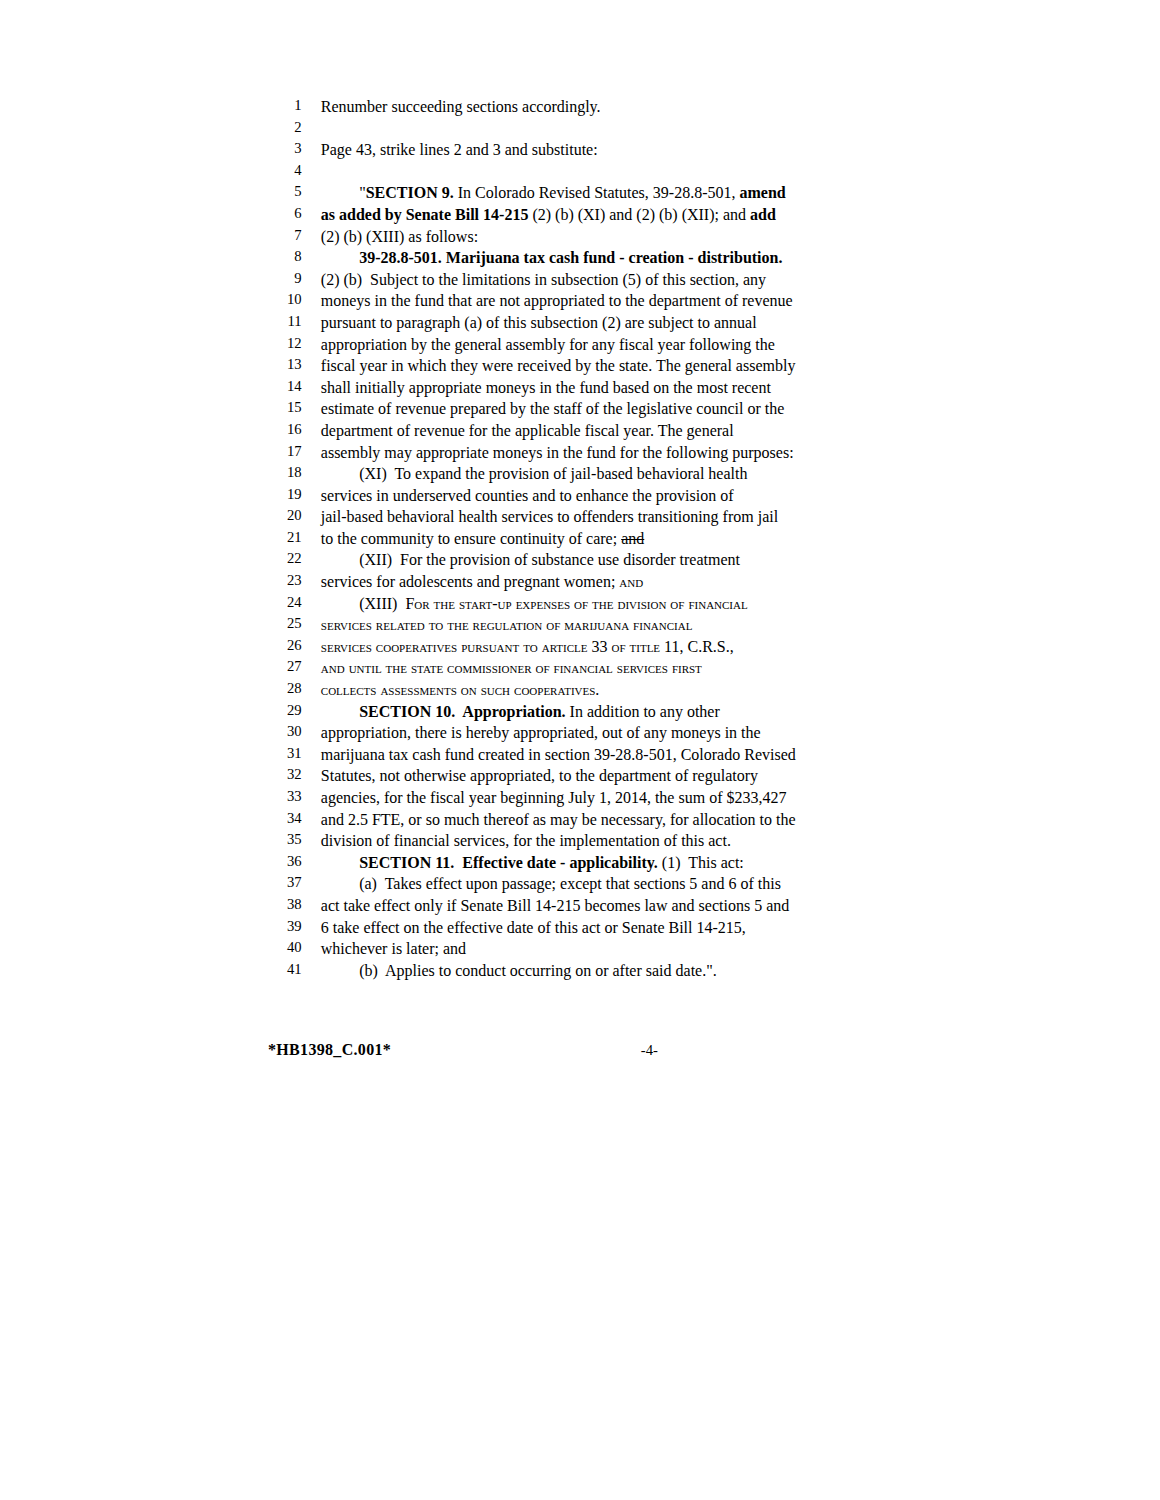Renumber succeeding sections accordingly.
Page 43, strike lines 2 and 3 and substitute:
"SECTION 9. In Colorado Revised Statutes, 39-28.8-501, amend
as added by Senate Bill 14-215 (2) (b) (XI) and (2) (b) (XII); and add
(2) (b) (XIII) as follows:
39-28.8-501. Marijuana tax cash fund - creation - distribution.
(2) (b) Subject to the limitations in subsection (5) of this section, any
moneys in the fund that are not appropriated to the department of revenue
pursuant to paragraph (a) of this subsection (2) are subject to annual
appropriation by the general assembly for any fiscal year following the
fiscal year in which they were received by the state. The general assembly
shall initially appropriate moneys in the fund based on the most recent
estimate of revenue prepared by the staff of the legislative council or the
department of revenue for the applicable fiscal year. The general
assembly may appropriate moneys in the fund for the following purposes:
(XI) To expand the provision of jail-based behavioral health
services in underserved counties and to enhance the provision of
jail-based behavioral health services to offenders transitioning from jail
to the community to ensure continuity of care; and
(XII) For the provision of substance use disorder treatment
services for adolescents and pregnant women; and
(XIII) For the start-up expenses of the division of financial
services related to the regulation of marijuana financial
services cooperatives pursuant to article 33 of title 11, C.R.S.,
and until the state commissioner of financial services first
collects assessments on such cooperatives.
SECTION 10. Appropriation. In addition to any other
appropriation, there is hereby appropriated, out of any moneys in the
marijuana tax cash fund created in section 39-28.8-501, Colorado Revised
Statutes, not otherwise appropriated, to the department of regulatory
agencies, for the fiscal year beginning July 1, 2014, the sum of $233,427
and 2.5 FTE, or so much thereof as may be necessary, for allocation to the
division of financial services, for the implementation of this act.
SECTION 11. Effective date - applicability. (1) This act:
(a) Takes effect upon passage; except that sections 5 and 6 of this
act take effect only if Senate Bill 14-215 becomes law and sections 5 and
6 take effect on the effective date of this act or Senate Bill 14-215,
whichever is later; and
(b) Applies to conduct occurring on or after said date.".
*HB1398_C.001* -4-